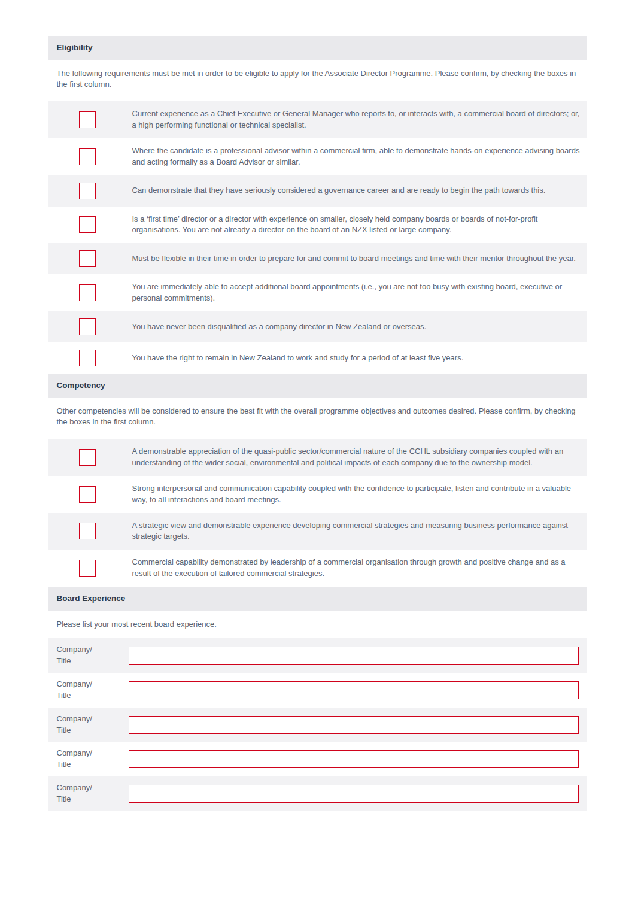Eligibility
The following requirements must be met in order to be eligible to apply for the Associate Director Programme. Please confirm, by checking the boxes in the first column.
| | Current experience as a Chief Executive or General Manager who reports to, or interacts with, a commercial board of directors; or, a high performing functional or technical specialist. |
| | Where the candidate is a professional advisor within a commercial firm, able to demonstrate hands-on experience advising boards and acting formally as a Board Advisor or similar. |
| | Can demonstrate that they have seriously considered a governance career and are ready to begin the path towards this. |
| | Is a ‘first time’ director or a director with experience on smaller, closely held company boards or boards of not-for-profit organisations. You are not already a director on the board of an NZX listed or large company. |
| | Must be flexible in their time in order to prepare for and commit to board meetings and time with their mentor throughout the year. |
| | You are immediately able to accept additional board appointments (i.e., you are not too busy with existing board, executive or personal commitments). |
| | You have never been disqualified as a company director in New Zealand or overseas. |
| | You have the right to remain in New Zealand to work and study for a period of at least five years. |
Competency
Other competencies will be considered to ensure the best fit with the overall programme objectives and outcomes desired. Please confirm, by checking the boxes in the first column.
| | A demonstrable appreciation of the quasi-public sector/commercial nature of the CCHL subsidiary companies coupled with an understanding of the wider social, environmental and political impacts of each company due to the ownership model. |
| | Strong interpersonal and communication capability coupled with the confidence to participate, listen and contribute in a valuable way, to all interactions and board meetings. |
| | A strategic view and demonstrable experience developing commercial strategies and measuring business performance against strategic targets. |
| | Commercial capability demonstrated by leadership of a commercial organisation through growth and positive change and as a result of the execution of tailored commercial strategies. |
Board Experience
Please list your most recent board experience.
| Company/ Title | |
| Company/ Title | |
| Company/ Title | |
| Company/ Title | |
| Company/ Title | |